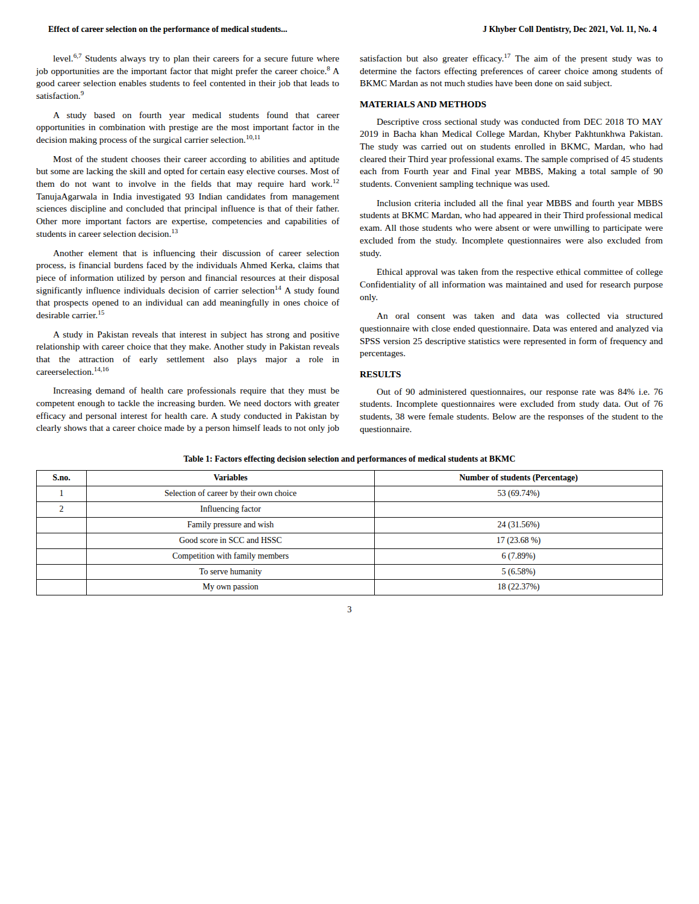Effect of career selection on the performance of medical students...
J Khyber Coll Dentistry, Dec 2021, Vol. 11, No. 4
level.6,7 Students always try to plan their careers for a secure future where job opportunities are the important factor that might prefer the career choice.8 A good career selection enables students to feel contented in their job that leads to satisfaction.9
A study based on fourth year medical students found that career opportunities in combination with prestige are the most important factor in the decision making process of the surgical carrier selection.10,11
Most of the student chooses their career according to abilities and aptitude but some are lacking the skill and opted for certain easy elective courses. Most of them do not want to involve in the fields that may require hard work.12 TanujaAgarwala in India investigated 93 Indian candidates from management sciences discipline and concluded that principal influence is that of their father. Other more important factors are expertise, competencies and capabilities of students in career selection decision.13
Another element that is influencing their discussion of career selection process, is financial burdens faced by the individuals Ahmed Kerka, claims that piece of information utilized by person and financial resources at their disposal significantly influence individuals decision of carrier selection14 A study found that prospects opened to an individual can add meaningfully in ones choice of desirable carrier.15
A study in Pakistan reveals that interest in subject has strong and positive relationship with career choice that they make. Another study in Pakistan reveals that the attraction of early settlement also plays major a role in careerselection.14,16
Increasing demand of health care professionals require that they must be competent enough to tackle the increasing burden. We need doctors with greater efficacy and personal interest for health care. A study conducted in Pakistan by clearly shows that a career choice made by a person himself leads to not only job satisfaction but also greater efficacy.17 The aim of the present study was to determine the factors effecting preferences of career choice among students of BKMC Mardan as not much studies have been done on said subject.
MATERIALS AND METHODS
Descriptive cross sectional study was conducted from DEC 2018 TO MAY 2019 in Bacha khan Medical College Mardan, Khyber Pakhtunkhwa Pakistan. The study was carried out on students enrolled in BKMC, Mardan, who had cleared their Third year professional exams. The sample comprised of 45 students each from Fourth year and Final year MBBS, Making a total sample of 90 students. Convenient sampling technique was used.
Inclusion criteria included all the final year MBBS and fourth year MBBS students at BKMC Mardan, who had appeared in their Third professional medical exam. All those students who were absent or were unwilling to participate were excluded from the study. Incomplete questionnaires were also excluded from study.
Ethical approval was taken from the respective ethical committee of college Confidentiality of all information was maintained and used for research purpose only.
An oral consent was taken and data was collected via structured questionnaire with close ended questionnaire. Data was entered and analyzed via SPSS version 25 descriptive statistics were represented in form of frequency and percentages.
RESULTS
Out of 90 administered questionnaires, our response rate was 84% i.e. 76 students. Incomplete questionnaires were excluded from study data. Out of 76 students, 38 were female students. Below are the responses of the student to the questionnaire.
Table 1: Factors effecting decision selection and performances of medical students at BKMC
| S.no. | Variables | Number of students (Percentage) |
| --- | --- | --- |
| 1 | Selection of career by their own choice | 53 (69.74%) |
| 2 | Influencing factor | |
| | Family pressure and wish | 24 (31.56%) |
| | Good score in SCC and HSSC | 17 (23.68 %) |
| | Competition with family members | 6 (7.89%) |
| | To serve humanity | 5 (6.58%) |
| | My own passion | 18 (22.37%) |
3